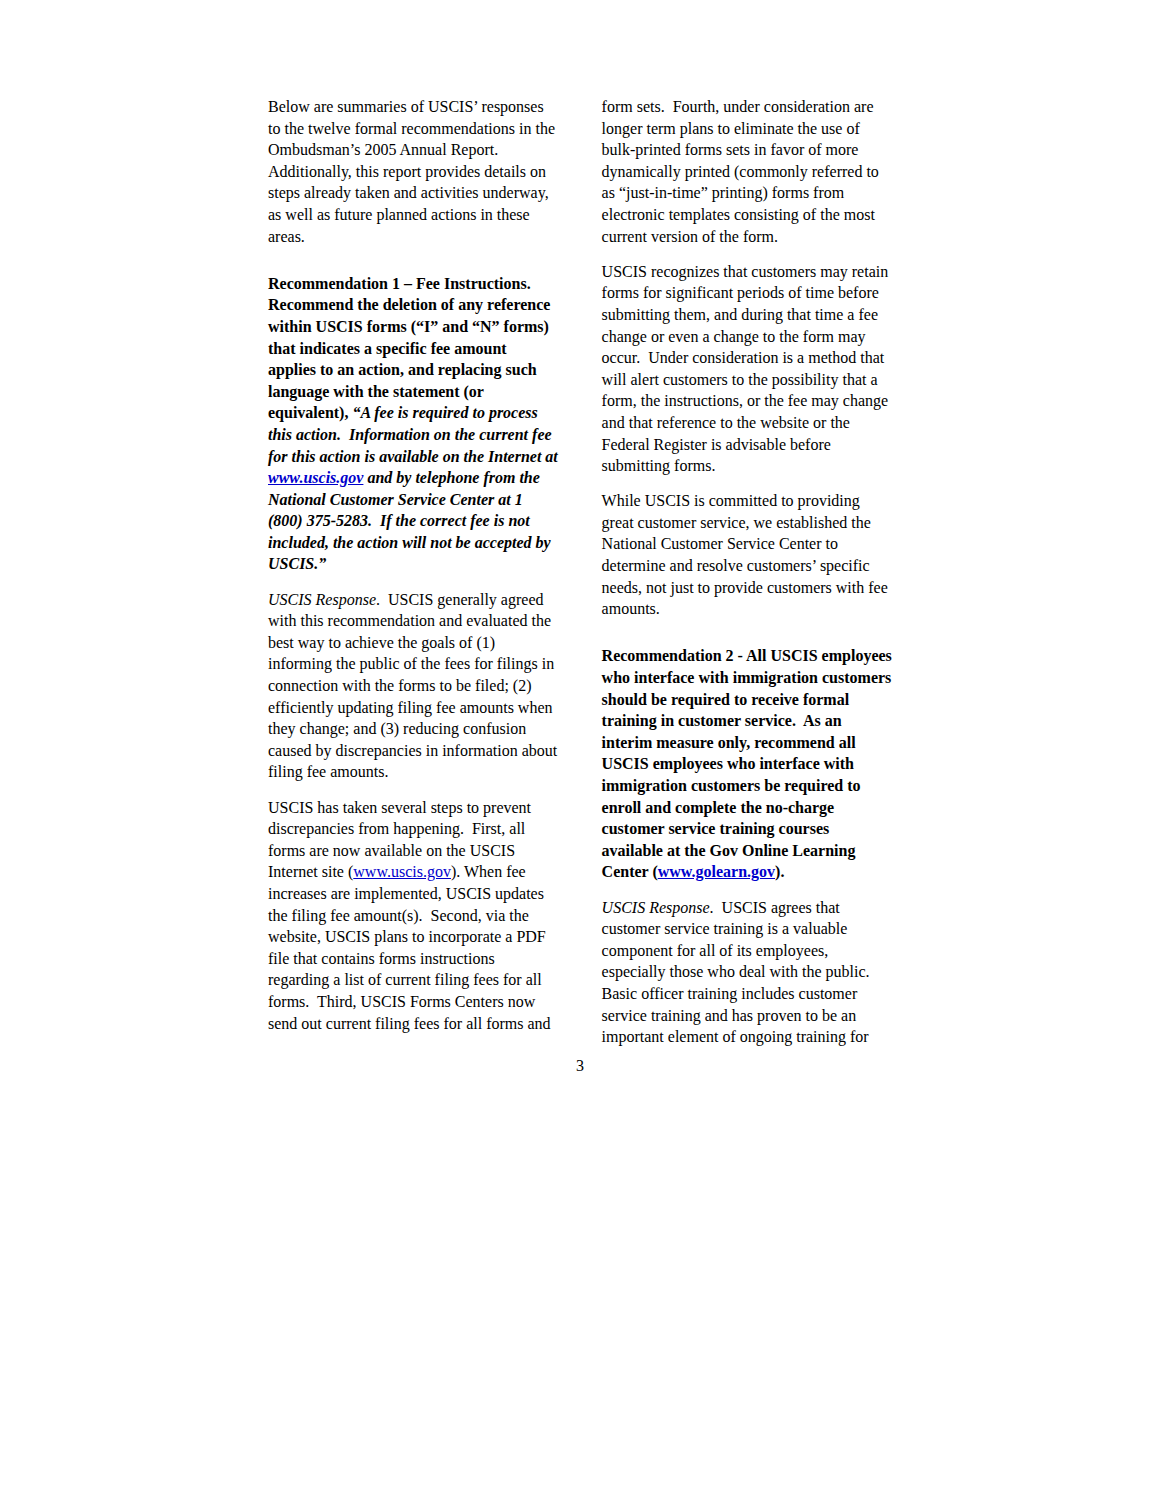Below are summaries of USCIS’ responses to the twelve formal recommendations in the Ombudsman’s 2005 Annual Report. Additionally, this report provides details on steps already taken and activities underway, as well as future planned actions in these areas.
Recommendation 1 – Fee Instructions. Recommend the deletion of any reference within USCIS forms (“I” and “N” forms) that indicates a specific fee amount applies to an action, and replacing such language with the statement (or equivalent), “A fee is required to process this action. Information on the current fee for this action is available on the Internet at www.uscis.gov and by telephone from the National Customer Service Center at 1 (800) 375-5283. If the correct fee is not included, the action will not be accepted by USCIS.”
USCIS Response. USCIS generally agreed with this recommendation and evaluated the best way to achieve the goals of (1) informing the public of the fees for filings in connection with the forms to be filed; (2) efficiently updating filing fee amounts when they change; and (3) reducing confusion caused by discrepancies in information about filing fee amounts.
USCIS has taken several steps to prevent discrepancies from happening. First, all forms are now available on the USCIS Internet site (www.uscis.gov). When fee increases are implemented, USCIS updates the filing fee amount(s). Second, via the website, USCIS plans to incorporate a PDF file that contains forms instructions regarding a list of current filing fees for all forms. Third, USCIS Forms Centers now send out current filing fees for all forms and form sets. Fourth, under consideration are longer term plans to eliminate the use of bulk-printed forms sets in favor of more dynamically printed (commonly referred to as “just-in-time” printing) forms from electronic templates consisting of the most current version of the form.
USCIS recognizes that customers may retain forms for significant periods of time before submitting them, and during that time a fee change or even a change to the form may occur. Under consideration is a method that will alert customers to the possibility that a form, the instructions, or the fee may change and that reference to the website or the Federal Register is advisable before submitting forms.
While USCIS is committed to providing great customer service, we established the National Customer Service Center to determine and resolve customers’ specific needs, not just to provide customers with fee amounts.
Recommendation 2 - All USCIS employees who interface with immigration customers should be required to receive formal training in customer service. As an interim measure only, recommend all USCIS employees who interface with immigration customers be required to enroll and complete the no-charge customer service training courses available at the Gov Online Learning Center (www.golearn.gov).
USCIS Response. USCIS agrees that customer service training is a valuable component for all of its employees, especially those who deal with the public. Basic officer training includes customer service training and has proven to be an important element of ongoing training for
3